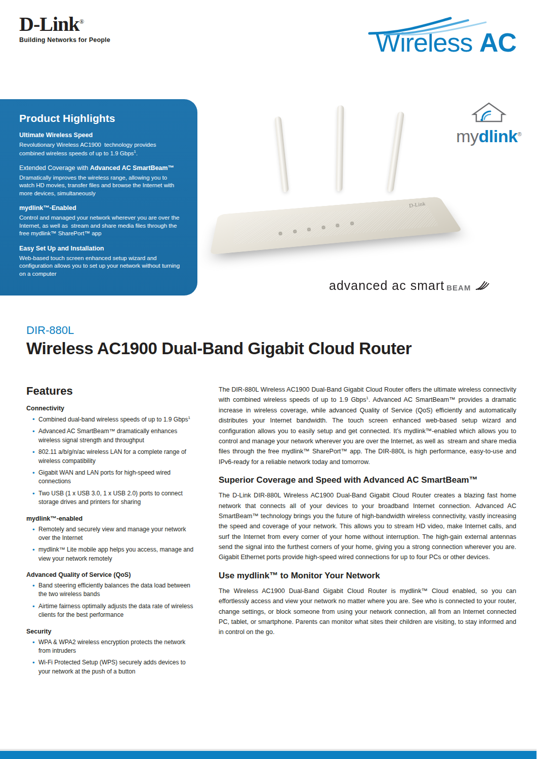D-Link®
Building Networks for People
Wireless AC
Product Highlights
Ultimate Wireless Speed
Revolutionary Wireless AC1900 technology provides combined wireless speeds of up to 1.9 Gbps1.
Extended Coverage with Advanced AC SmartBeam™
Dramatically improves the wireless range, allowing you to watch HD movies, transfer files and browse the Internet with more devices, simultaneously
mydlink™-Enabled
Control and managed your network wherever you are over the Internet, as well as stream and share media files through the free mydlink™ SharePort™ app
Easy Set Up and Installation
Web-based touch screen enhanced setup wizard and configuration allows you to set up your network without turning on a computer
mydlink®
D-Link
advanced ac smart BEAM
DIR-880L
Wireless AC1900 Dual-Band Gigabit Cloud Router
Features
Connectivity
Combined dual-band wireless speeds of up to 1.9 Gbps1
Advanced AC SmartBeam™ dramatically enhances wireless signal strength and throughput
802.11 a/b/g/n/ac wireless LAN for a complete range of wireless compatibility
Gigabit WAN and LAN ports for high-speed wired connections
Two USB (1 x USB 3.0, 1 x USB 2.0) ports to connect storage drives and printers for sharing
mydlink™-enabled
Remotely and securely view and manage your network over the Internet
mydlink™ Lite mobile app helps you access, manage and view your network remotely
Advanced Quality of Service (QoS)
Band steering efficiently balances the data load between the two wireless bands
Airtime fairness optimally adjusts the data rate of wireless clients for the best performance
Security
WPA & WPA2 wireless encryption protects the network from intruders
Wi-Fi Protected Setup (WPS) securely adds devices to your network at the push of a button
The DIR-880L Wireless AC1900 Dual-Band Gigabit Cloud Router offers the ultimate wireless connectivity with combined wireless speeds of up to 1.9 Gbps1. Advanced AC SmartBeam™ provides a dramatic increase in wireless coverage, while advanced Quality of Service (QoS) efficiently and automatically distributes your Internet bandwidth. The touch screen enhanced web-based setup wizard and configuration allows you to easily setup and get connected. It’s mydlink™-enabled which allows you to control and manage your network wherever you are over the Internet, as well as stream and share media files through the free mydlink™ SharePort™ app. The DIR-880L is high performance, easy-to-use and IPv6-ready for a reliable network today and tomorrow.
Superior Coverage and Speed with Advanced AC SmartBeam™
The D-Link DIR-880L Wireless AC1900 Dual-Band Gigabit Cloud Router creates a blazing fast home network that connects all of your devices to your broadband Internet connection. Advanced AC SmartBeam™ technology brings you the future of high-bandwidth wireless connectivity, vastly increasing the speed and coverage of your network. This allows you to stream HD video, make Internet calls, and surf the Internet from every corner of your home without interruption. The high-gain external antennas send the signal into the furthest corners of your home, giving you a strong connection wherever you are. Gigabit Ethernet ports provide high-speed wired connections for up to four PCs or other devices.
Use mydlink™ to Monitor Your Network
The Wireless AC1900 Dual-Band Gigabit Cloud Router is mydlink™ Cloud enabled, so you can effortlessly access and view your network no matter where you are. See who is connected to your router, change settings, or block someone from using your network connection, all from an Internet connected PC, tablet, or smartphone. Parents can monitor what sites their children are visiting, to stay informed and in control on the go.